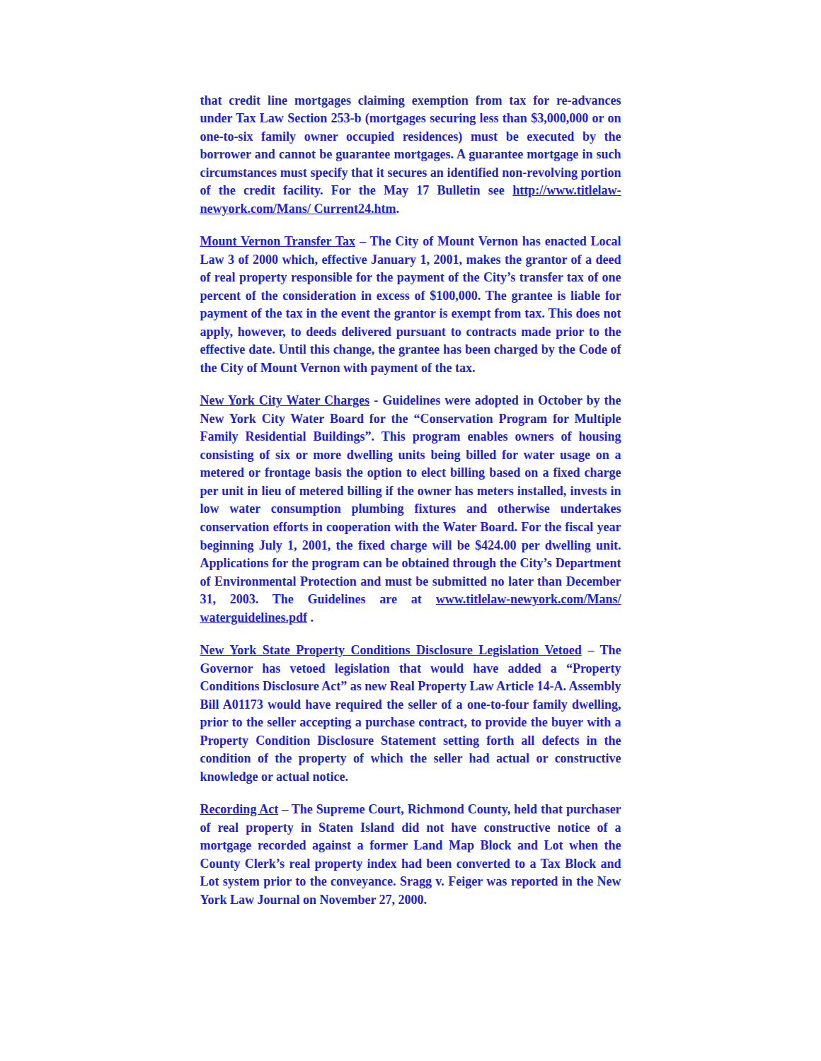that credit line mortgages claiming exemption from tax for re-advances under Tax Law Section 253-b (mortgages securing less than $3,000,000 or on one-to-six family owner occupied residences) must be executed by the borrower and cannot be guarantee mortgages. A guarantee mortgage in such circumstances must specify that it secures an identified non-revolving portion of the credit facility. For the May 17 Bulletin see http://www.titlelaw-newyork.com/Mans/ Current24.htm.
Mount Vernon Transfer Tax – The City of Mount Vernon has enacted Local Law 3 of 2000 which, effective January 1, 2001, makes the grantor of a deed of real property responsible for the payment of the City’s transfer tax of one percent of the consideration in excess of $100,000. The grantee is liable for payment of the tax in the event the grantor is exempt from tax. This does not apply, however, to deeds delivered pursuant to contracts made prior to the effective date. Until this change, the grantee has been charged by the Code of the City of Mount Vernon with payment of the tax.
New York City Water Charges - Guidelines were adopted in October by the New York City Water Board for the “Conservation Program for Multiple Family Residential Buildings”. This program enables owners of housing consisting of six or more dwelling units being billed for water usage on a metered or frontage basis the option to elect billing based on a fixed charge per unit in lieu of metered billing if the owner has meters installed, invests in low water consumption plumbing fixtures and otherwise undertakes conservation efforts in cooperation with the Water Board. For the fiscal year beginning July 1, 2001, the fixed charge will be $424.00 per dwelling unit. Applications for the program can be obtained through the City’s Department of Environmental Protection and must be submitted no later than December 31, 2003. The Guidelines are at www.titlelaw-newyork.com/Mans/ waterguidelines.pdf .
New York State Property Conditions Disclosure Legislation Vetoed – The Governor has vetoed legislation that would have added a “Property Conditions Disclosure Act” as new Real Property Law Article 14-A. Assembly Bill A01173 would have required the seller of a one-to-four family dwelling, prior to the seller accepting a purchase contract, to provide the buyer with a Property Condition Disclosure Statement setting forth all defects in the condition of the property of which the seller had actual or constructive knowledge or actual notice.
Recording Act – The Supreme Court, Richmond County, held that purchaser of real property in Staten Island did not have constructive notice of a mortgage recorded against a former Land Map Block and Lot when the County Clerk’s real property index had been converted to a Tax Block and Lot system prior to the conveyance. Sragg v. Feiger was reported in the New York Law Journal on November 27, 2000.